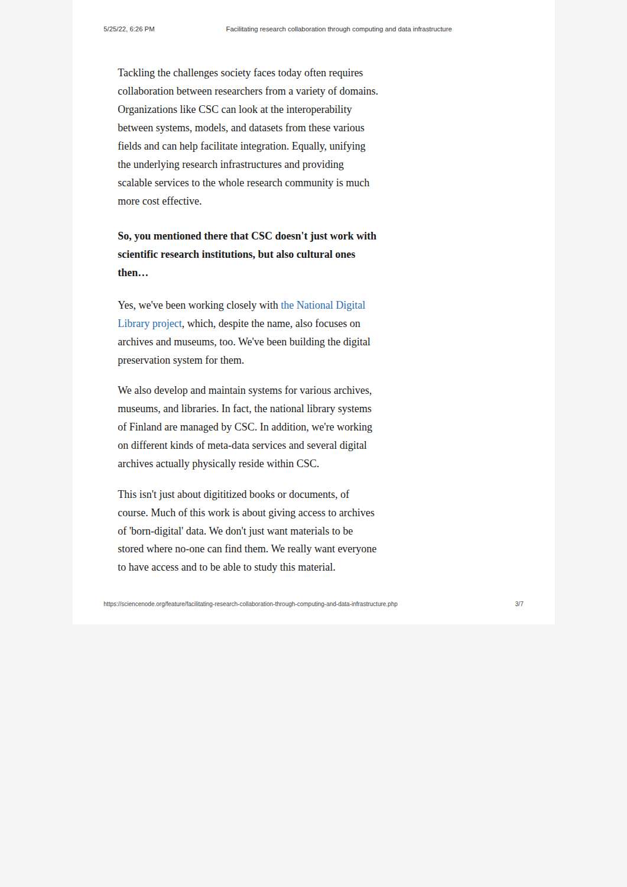5/25/22, 6:26 PM Facilitating research collaboration through computing and data infrastructure
Tackling the challenges society faces today often requires collaboration between researchers from a variety of domains. Organizations like CSC can look at the interoperability between systems, models, and datasets from these various fields and can help facilitate integration. Equally, unifying the underlying research infrastructures and providing scalable services to the whole research community is much more cost effective.
So, you mentioned there that CSC doesn't just work with scientific research institutions, but also cultural ones then…
Yes, we've been working closely with the National Digital Library project, which, despite the name, also focuses on archives and museums, too. We've been building the digital preservation system for them.
We also develop and maintain systems for various archives, museums, and libraries. In fact, the national library systems of Finland are managed by CSC. In addition, we're working on different kinds of meta-data services and several digital archives actually physically reside within CSC.
This isn't just about digititized books or documents, of course. Much of this work is about giving access to archives of 'born-digital' data. We don't just want materials to be stored where no-one can find them. We really want everyone to have access and to be able to study this material.
https://sciencenode.org/feature/facilitating-research-collaboration-through-computing-and-data-infrastructure.php 3/7